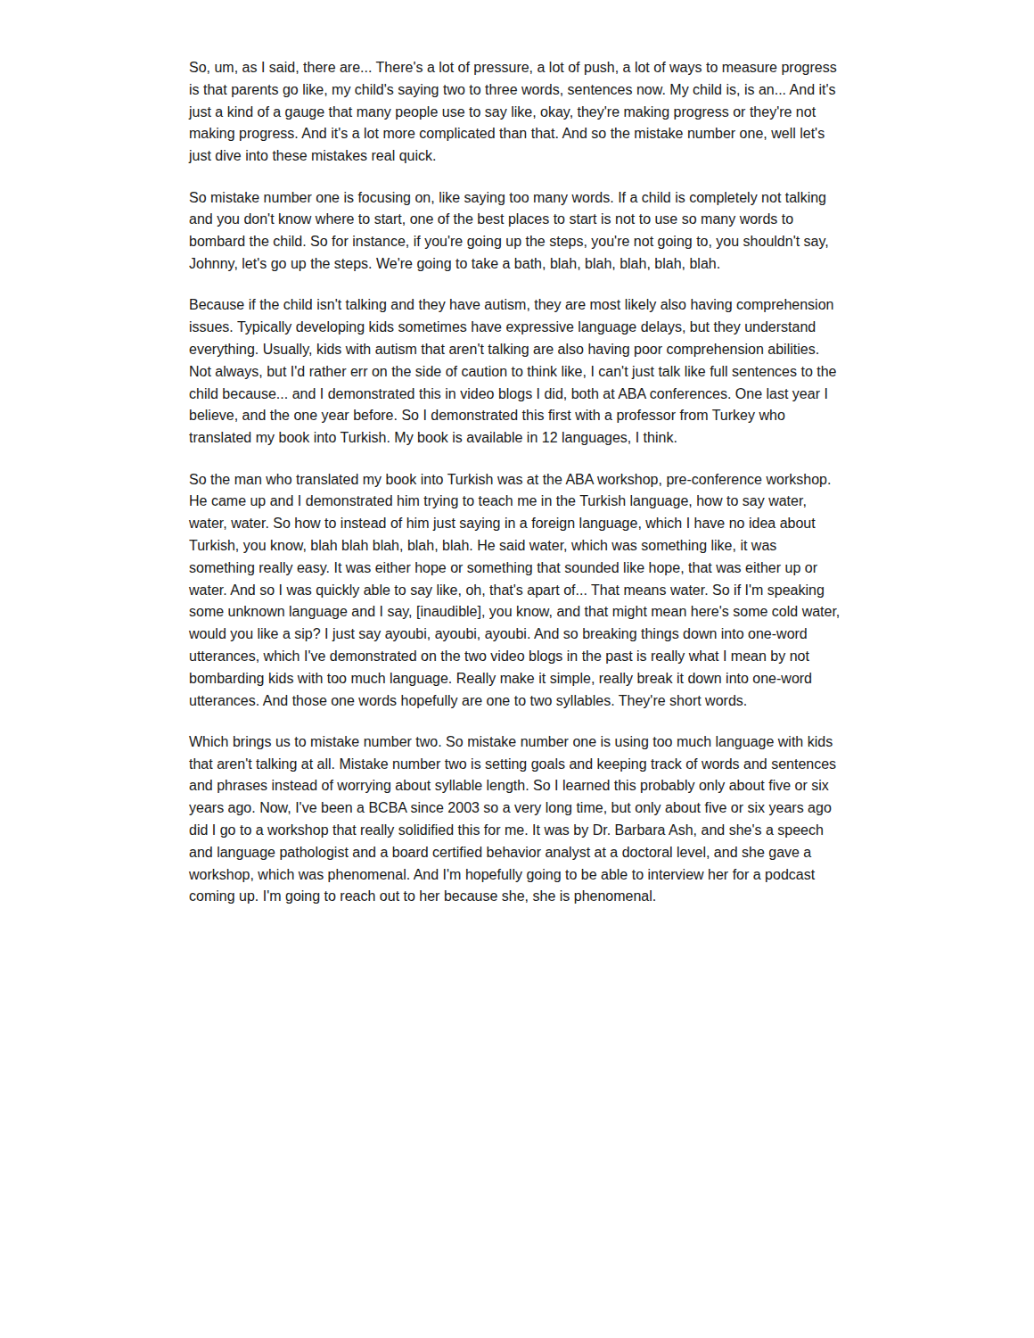So, um, as I said, there are... There's a lot of pressure, a lot of push, a lot of ways to measure progress is that parents go like, my child's saying two to three words, sentences now. My child is, is an... And it's just a kind of a gauge that many people use to say like, okay, they're making progress or they're not making progress. And it's a lot more complicated than that. And so the mistake number one, well let's just dive into these mistakes real quick.
So mistake number one is focusing on, like saying too many words. If a child is completely not talking and you don't know where to start, one of the best places to start is not to use so many words to bombard the child. So for instance, if you're going up the steps, you're not going to, you shouldn't say, Johnny, let's go up the steps. We're going to take a bath, blah, blah, blah, blah, blah.
Because if the child isn't talking and they have autism, they are most likely also having comprehension issues. Typically developing kids sometimes have expressive language delays, but they understand everything. Usually, kids with autism that aren't talking are also having poor comprehension abilities. Not always, but I'd rather err on the side of caution to think like, I can't just talk like full sentences to the child because... and I demonstrated this in video blogs I did, both at ABA conferences. One last year I believe, and the one year before. So I demonstrated this first with a professor from Turkey who translated my book into Turkish. My book is available in 12 languages, I think.
So the man who translated my book into Turkish was at the ABA workshop, pre-conference workshop. He came up and I demonstrated him trying to teach me in the Turkish language, how to say water, water, water. So how to instead of him just saying in a foreign language, which I have no idea about Turkish, you know, blah blah blah, blah, blah. He said water, which was something like, it was something really easy. It was either hope or something that sounded like hope, that was either up or water. And so I was quickly able to say like, oh, that's apart of... That means water. So if I'm speaking some unknown language and I say, [inaudible], you know, and that might mean here's some cold water, would you like a sip? I just say ayoubi, ayoubi, ayoubi. And so breaking things down into one-word utterances, which I've demonstrated on the two video blogs in the past is really what I mean by not bombarding kids with too much language. Really make it simple, really break it down into one-word utterances. And those one words hopefully are one to two syllables. They're short words.
Which brings us to mistake number two. So mistake number one is using too much language with kids that aren't talking at all. Mistake number two is setting goals and keeping track of words and sentences and phrases instead of worrying about syllable length. So I learned this probably only about five or six years ago. Now, I've been a BCBA since 2003 so a very long time, but only about five or six years ago did I go to a workshop that really solidified this for me. It was by Dr. Barbara Ash, and she's a speech and language pathologist and a board certified behavior analyst at a doctoral level, and she gave a workshop, which was phenomenal. And I'm hopefully going to be able to interview her for a podcast coming up. I'm going to reach out to her because she, she is phenomenal.